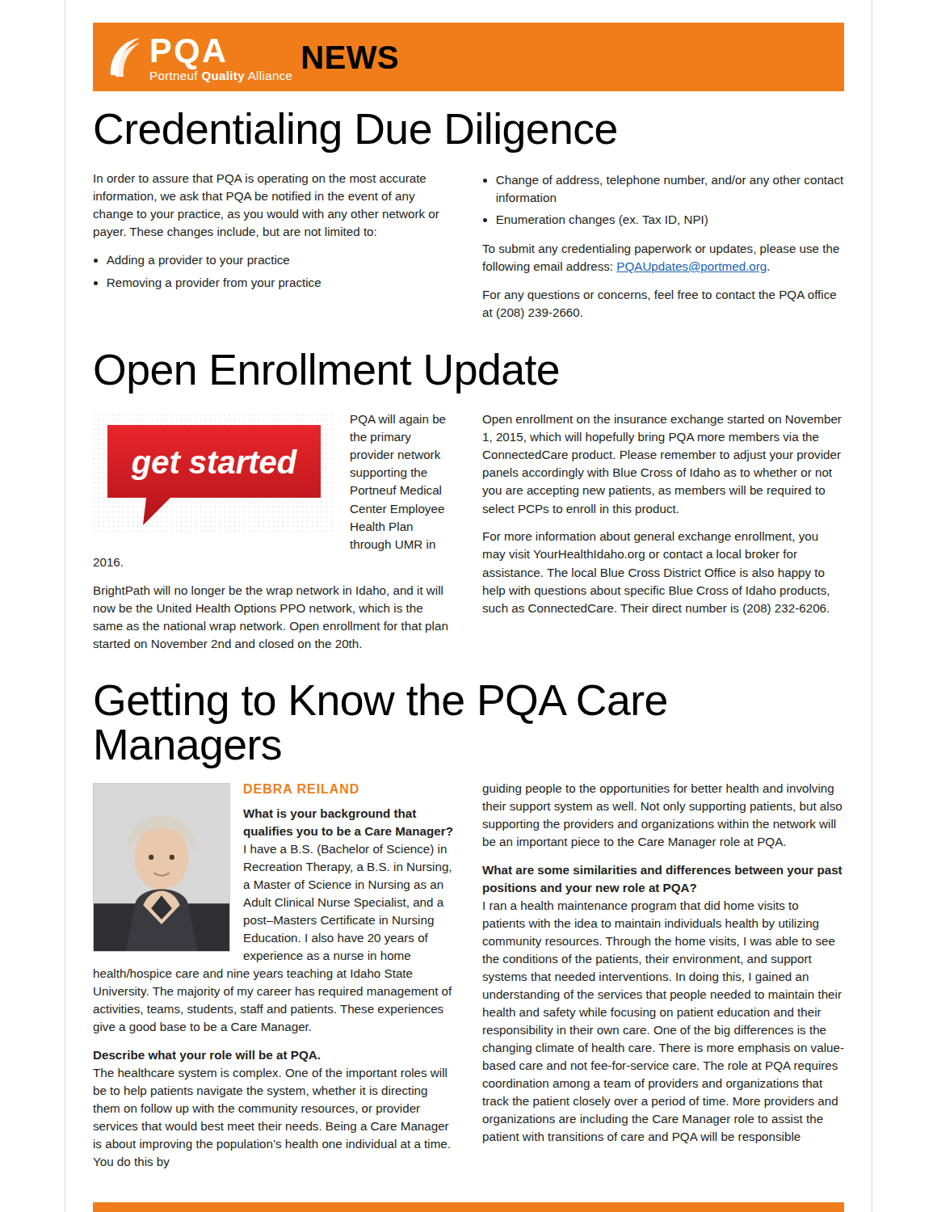PQA Portneuf Quality Alliance
NEWS
Credentialing Due Diligence
In order to assure that PQA is operating on the most accurate information, we ask that PQA be notified in the event of any change to your practice, as you would with any other network or payer. These changes include, but are not limited to:
Adding a provider to your practice
Removing a provider from your practice
Change of address, telephone number, and/or any other contact information
Enumeration changes (ex. Tax ID, NPI)
To submit any credentialing paperwork or updates, please use the following email address: PQAUpdates@portmed.org.
For any questions or concerns, feel free to contact the PQA office at (208) 239-2660.
Open Enrollment Update
get started
PQA will again be the primary provider network supporting the Portneuf Medical Center Employee Health Plan through UMR in 2016.
BrightPath will no longer be the wrap network in Idaho, and it will now be the United Health Options PPO network, which is the same as the national wrap network. Open enrollment for that plan started on November 2nd and closed on the 20th.
Open enrollment on the insurance exchange started on November 1, 2015, which will hopefully bring PQA more members via the ConnectedCare product. Please remember to adjust your provider panels accordingly with Blue Cross of Idaho as to whether or not you are accepting new patients, as members will be required to select PCPs to enroll in this product.
For more information about general exchange enrollment, you may visit YourHealthIdaho.org or contact a local broker for assistance. The local Blue Cross District Office is also happy to help with questions about specific Blue Cross of Idaho products, such as ConnectedCare. Their direct number is (208) 232-6206.
Getting to Know the PQA Care Managers
DEBRA REILAND
What is your background that qualifies you to be a Care Manager?
I have a B.S. (Bachelor of Science) in Recreation Therapy, a B.S. in Nursing, a Master of Science in Nursing as an Adult Clinical Nurse Specialist, and a post–Masters Certificate in Nursing Education. I also have 20 years of experience as a nurse in home health/hospice care and nine years teaching at Idaho State University. The majority of my career has required management of activities, teams, students, staff and patients. These experiences give a good base to be a Care Manager.
Describe what your role will be at PQA.
The healthcare system is complex. One of the important roles will be to help patients navigate the system, whether it is directing them on follow up with the community resources, or provider services that would best meet their needs. Being a Care Manager is about improving the population’s health one individual at a time. You do this by
guiding people to the opportunities for better health and involving their support system as well. Not only supporting patients, but also supporting the providers and organizations within the network will be an important piece to the Care Manager role at PQA.
What are some similarities and differences between your past positions and your new role at PQA?
I ran a health maintenance program that did home visits to patients with the idea to maintain individuals health by utilizing community resources. Through the home visits, I was able to see the conditions of the patients, their environment, and support systems that needed interventions. In doing this, I gained an understanding of the services that people needed to maintain their health and safety while focusing on patient education and their responsibility in their own care. One of the big differences is the changing climate of health care. There is more emphasis on value-based care and not fee-for-service care. The role at PQA requires coordination among a team of providers and organizations that track the patient closely over a period of time. More providers and organizations are including the Care Manager role to assist the patient with transitions of care and PQA will be responsible